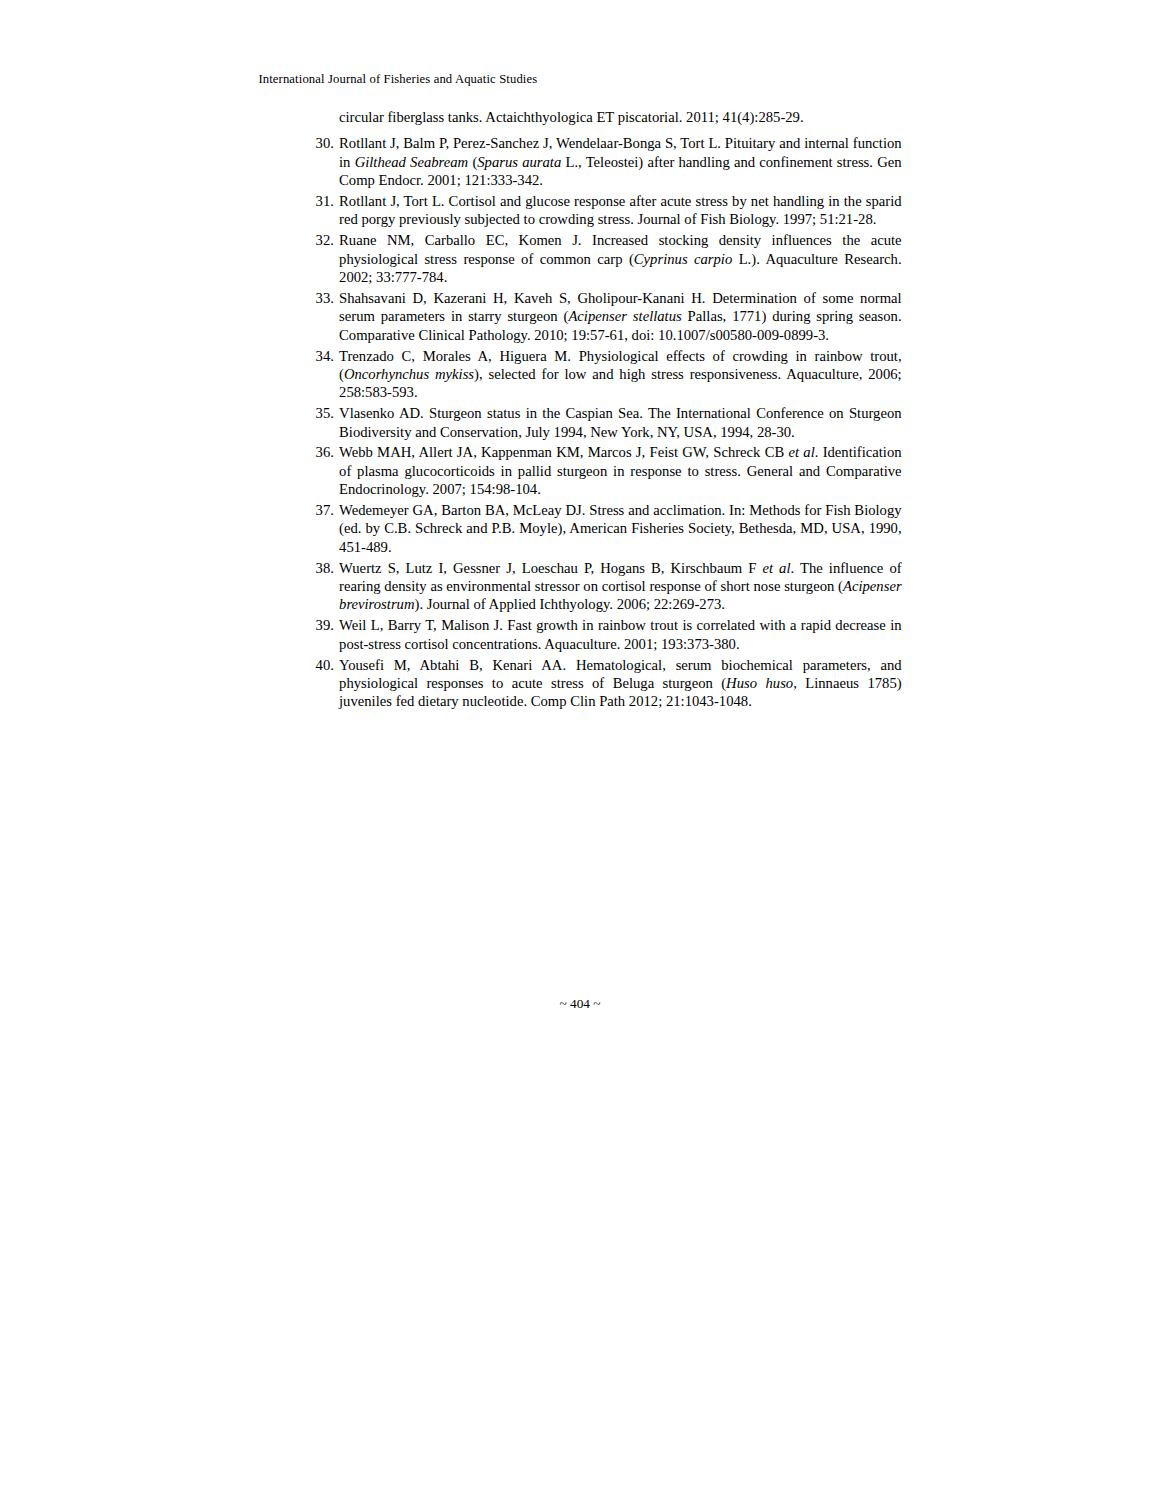International Journal of Fisheries and Aquatic Studies
circular fiberglass tanks. Actaichthyologica ET piscatorial. 2011; 41(4):285-29.
30. Rotllant J, Balm P, Perez-Sanchez J, Wendelaar-Bonga S, Tort L. Pituitary and internal function in Gilthead Seabream (Sparus aurata L., Teleostei) after handling and confinement stress. Gen Comp Endocr. 2001; 121:333-342.
31. Rotllant J, Tort L. Cortisol and glucose response after acute stress by net handling in the sparid red porgy previously subjected to crowding stress. Journal of Fish Biology. 1997; 51:21-28.
32. Ruane NM, Carballo EC, Komen J. Increased stocking density influences the acute physiological stress response of common carp (Cyprinus carpio L.). Aquaculture Research. 2002; 33:777-784.
33. Shahsavani D, Kazerani H, Kaveh S, Gholipour-Kanani H. Determination of some normal serum parameters in starry sturgeon (Acipenser stellatus Pallas, 1771) during spring season. Comparative Clinical Pathology. 2010; 19:57-61, doi: 10.1007/s00580-009-0899-3.
34. Trenzado C, Morales A, Higuera M. Physiological effects of crowding in rainbow trout, (Oncorhynchus mykiss), selected for low and high stress responsiveness. Aquaculture, 2006; 258:583-593.
35. Vlasenko AD. Sturgeon status in the Caspian Sea. The International Conference on Sturgeon Biodiversity and Conservation, July 1994, New York, NY, USA, 1994, 28-30.
36. Webb MAH, Allert JA, Kappenman KM, Marcos J, Feist GW, Schreck CB et al. Identification of plasma glucocorticoids in pallid sturgeon in response to stress. General and Comparative Endocrinology. 2007; 154:98-104.
37. Wedemeyer GA, Barton BA, McLeay DJ. Stress and acclimation. In: Methods for Fish Biology (ed. by C.B. Schreck and P.B. Moyle), American Fisheries Society, Bethesda, MD, USA, 1990, 451-489.
38. Wuertz S, Lutz I, Gessner J, Loeschau P, Hogans B, Kirschbaum F et al. The influence of rearing density as environmental stressor on cortisol response of short nose sturgeon (Acipenser brevirostrum). Journal of Applied Ichthyology. 2006; 22:269-273.
39. Weil L, Barry T, Malison J. Fast growth in rainbow trout is correlated with a rapid decrease in post-stress cortisol concentrations. Aquaculture. 2001; 193:373-380.
40. Yousefi M, Abtahi B, Kenari AA. Hematological, serum biochemical parameters, and physiological responses to acute stress of Beluga sturgeon (Huso huso, Linnaeus 1785) juveniles fed dietary nucleotide. Comp Clin Path 2012; 21:1043-1048.
~ 404 ~